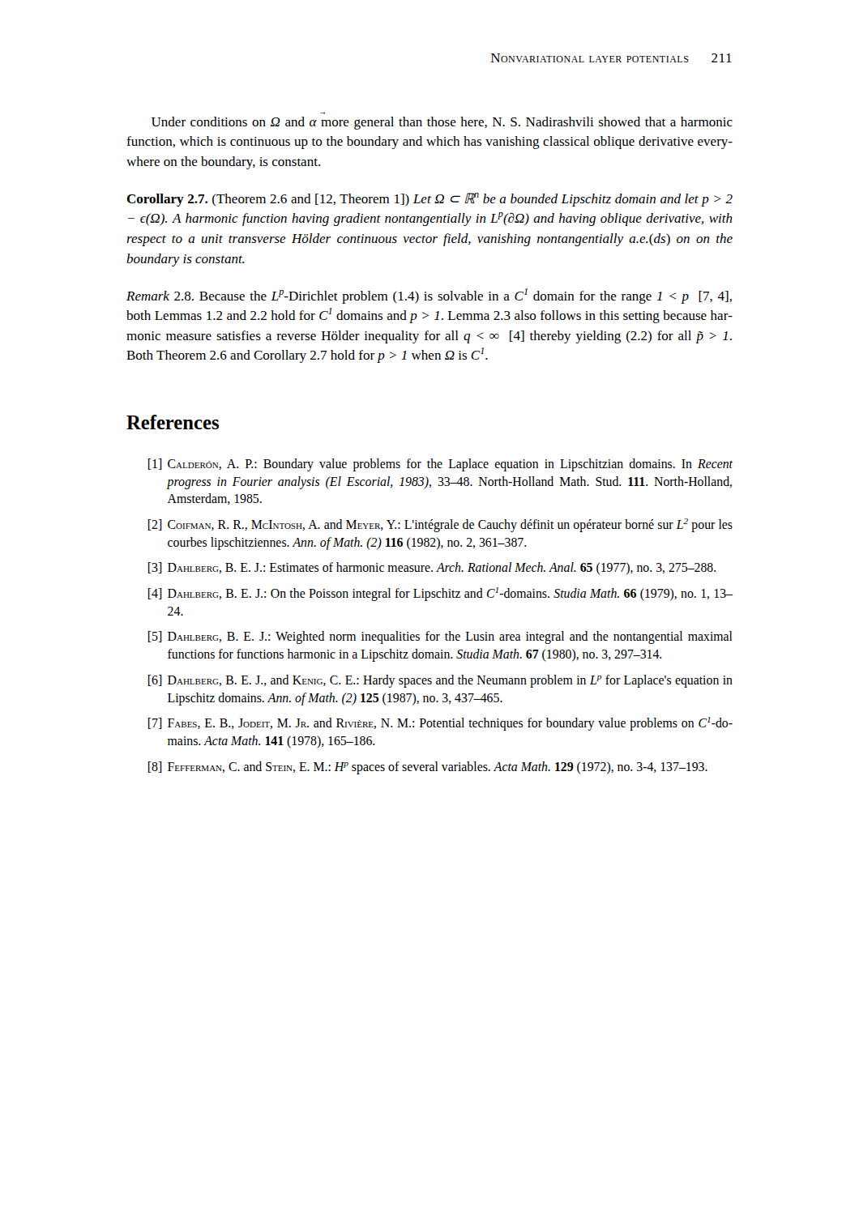Nonvariational layer potentials 211
Under conditions on Ω and α more general than those here, N. S. Nadirashvili showed that a harmonic function, which is continuous up to the boundary and which has vanishing classical oblique derivative everywhere on the boundary, is constant.
Corollary 2.7. (Theorem 2.6 and [12, Theorem 1]) Let Ω ⊂ ℝn be a bounded Lipschitz domain and let p > 2 − ϵ(Ω). A harmonic function having gradient nontangentially in Lp(∂Ω) and having oblique derivative, with respect to a unit transverse Hölder continuous vector field, vanishing nontangentially a.e.(ds) on on the boundary is constant.
Remark 2.8. Because the Lp-Dirichlet problem (1.4) is solvable in a C1 domain for the range 1 < p [7, 4], both Lemmas 1.2 and 2.2 hold for C1 domains and p > 1. Lemma 2.3 also follows in this setting because harmonic measure satisfies a reverse Hölder inequality for all q < ∞ [4] thereby yielding (2.2) for all p̃ > 1. Both Theorem 2.6 and Corollary 2.7 hold for p > 1 when Ω is C1.
References
[1] Calderón, A. P.: Boundary value problems for the Laplace equation in Lipschitzian domains. In Recent progress in Fourier analysis (El Escorial, 1983), 33–48. North-Holland Math. Stud. 111. North-Holland, Amsterdam, 1985.
[2] Coifman, R. R., McIntosh, A. and Meyer, Y.: L'intégrale de Cauchy définit un opérateur borné sur L2 pour les courbes lipschitziennes. Ann. of Math. (2) 116 (1982), no. 2, 361–387.
[3] Dahlberg, B. E. J.: Estimates of harmonic measure. Arch. Rational Mech. Anal. 65 (1977), no. 3, 275–288.
[4] Dahlberg, B. E. J.: On the Poisson integral for Lipschitz and C1-domains. Studia Math. 66 (1979), no. 1, 13–24.
[5] Dahlberg, B. E. J.: Weighted norm inequalities for the Lusin area integral and the nontangential maximal functions for functions harmonic in a Lipschitz domain. Studia Math. 67 (1980), no. 3, 297–314.
[6] Dahlberg, B. E. J., and Kenig, C. E.: Hardy spaces and the Neumann problem in Lp for Laplace's equation in Lipschitz domains. Ann. of Math. (2) 125 (1987), no. 3, 437–465.
[7] Fabes, E. B., Jodeit, M. Jr. and Rivière, N. M.: Potential techniques for boundary value problems on C1-domains. Acta Math. 141 (1978), 165–186.
[8] Fefferman, C. and Stein, E. M.: Hp spaces of several variables. Acta Math. 129 (1972), no. 3-4, 137–193.